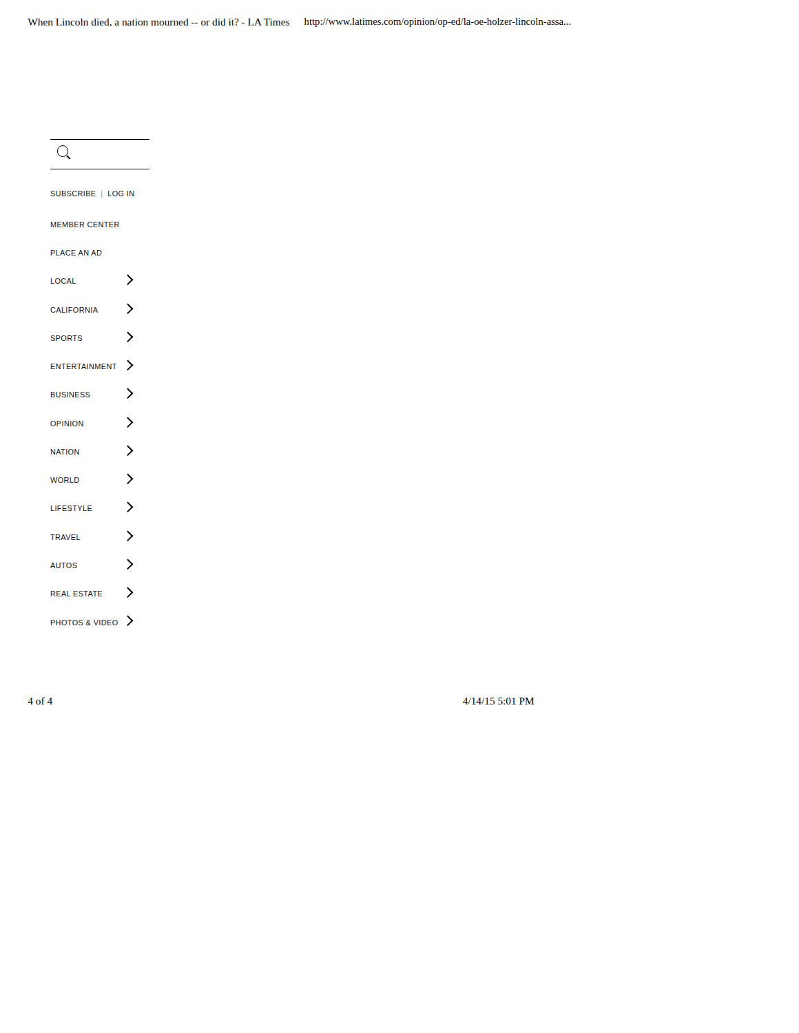When Lincoln died, a nation mourned -- or did it? - LA Times
http://www.latimes.com/opinion/op-ed/la-oe-holzer-lincoln-assa...
SUBSCRIBE|LOG IN
MEMBER CENTER
PLACE AN AD
LOCAL
CALIFORNIA
SPORTS
ENTERTAINMENT
BUSINESS
OPINION
NATION
WORLD
LIFESTYLE
TRAVEL
AUTOS
REAL ESTATE
PHOTOS & VIDEO
4 of 4
4/14/15 5:01 PM